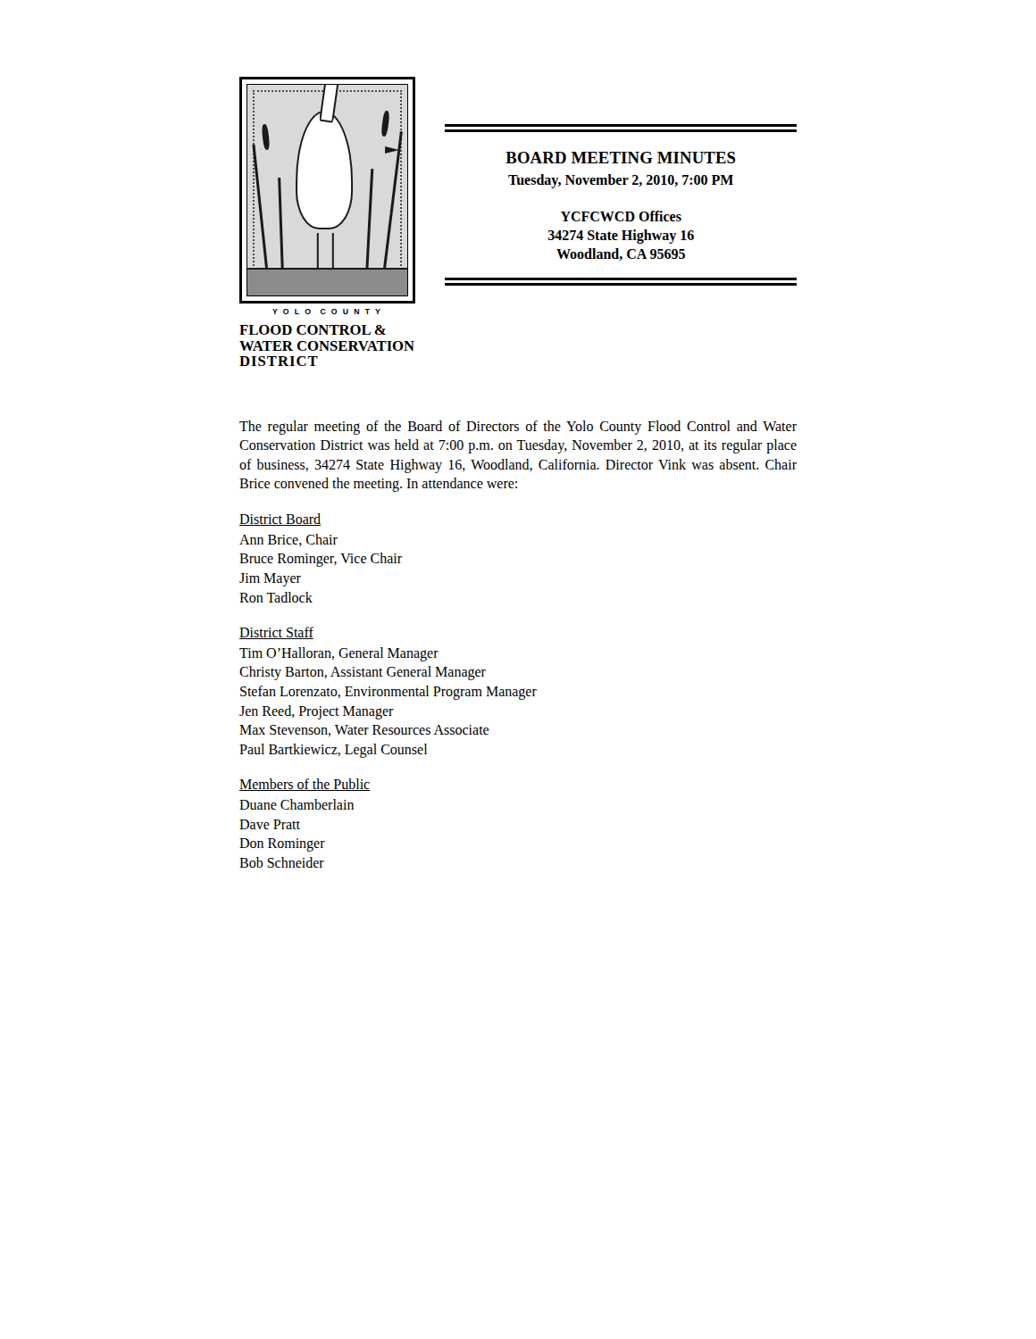Y O L O C O U N T Y
FLOOD CONTROL &
WATER CONSERVATION
DISTRICT
BOARD MEETING MINUTES
Tuesday, November 2, 2010, 7:00 PM
YCFCWCD Offices
34274 State Highway 16
Woodland, CA 95695
The regular meeting of the Board of Directors of the Yolo County Flood Control and Water Conservation District was held at 7:00 p.m. on Tuesday, November 2, 2010, at its regular place of business, 34274 State Highway 16, Woodland, California. Director Vink was absent. Chair Brice convened the meeting. In attendance were:
District Board
Ann Brice, Chair
Bruce Rominger, Vice Chair
Jim Mayer
Ron Tadlock
District Staff
Tim O’Halloran, General Manager
Christy Barton, Assistant General Manager
Stefan Lorenzato, Environmental Program Manager
Jen Reed, Project Manager
Max Stevenson, Water Resources Associate
Paul Bartkiewicz, Legal Counsel
Members of the Public
Duane Chamberlain
Dave Pratt
Don Rominger
Bob Schneider